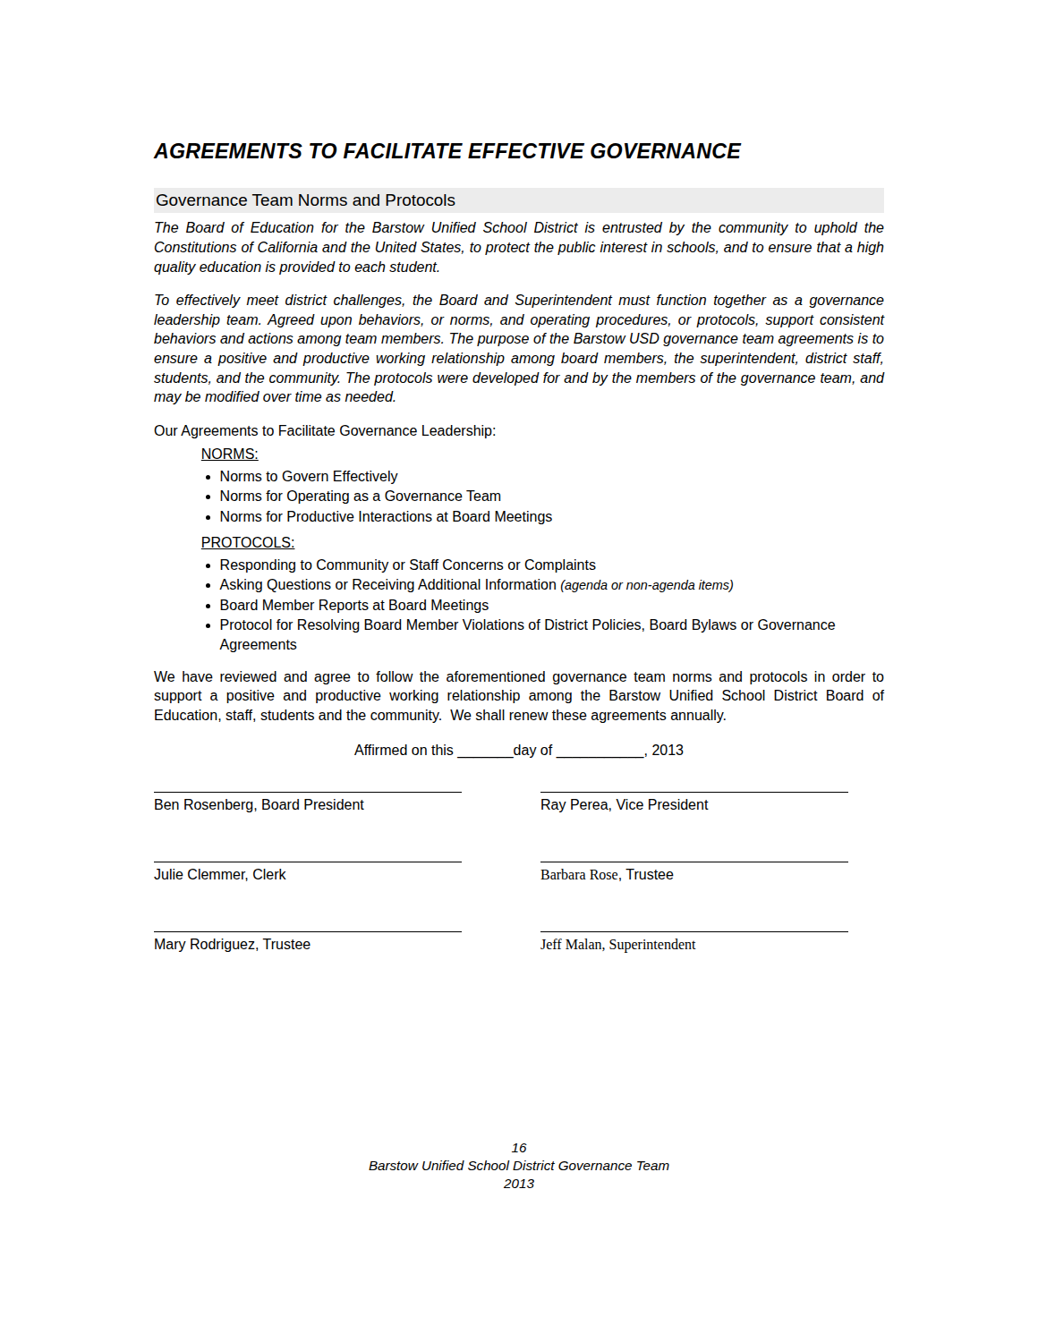AGREEMENTS TO FACILITATE EFFECTIVE GOVERNANCE
Governance Team Norms and Protocols
The Board of Education for the Barstow Unified School District is entrusted by the community to uphold the Constitutions of California and the United States, to protect the public interest in schools, and to ensure that a high quality education is provided to each student.
To effectively meet district challenges, the Board and Superintendent must function together as a governance leadership team. Agreed upon behaviors, or norms, and operating procedures, or protocols, support consistent behaviors and actions among team members. The purpose of the Barstow USD governance team agreements is to ensure a positive and productive working relationship among board members, the superintendent, district staff, students, and the community. The protocols were developed for and by the members of the governance team, and may be modified over time as needed.
Our Agreements to Facilitate Governance Leadership:
NORMS:
Norms to Govern Effectively
Norms for Operating as a Governance Team
Norms for Productive Interactions at Board Meetings
PROTOCOLS:
Responding to Community or Staff Concerns or Complaints
Asking Questions or Receiving Additional Information (agenda or non-agenda items)
Board Member Reports at Board Meetings
Protocol for Resolving Board Member Violations of District Policies, Board Bylaws or Governance Agreements
We have reviewed and agree to follow the aforementioned governance team norms and protocols in order to support a positive and productive working relationship among the Barstow Unified School District Board of Education, staff, students and the community. We shall renew these agreements annually.
Affirmed on this _______day of ___________, 2013
| Ben Rosenberg, Board President | Ray Perea, Vice President |
| Julie Clemmer, Clerk | Barbara Rose , Trustee |
| Mary Rodriguez, Trustee | Jeff Malan, Superintendent |
16
Barstow Unified School District Governance Team
2013